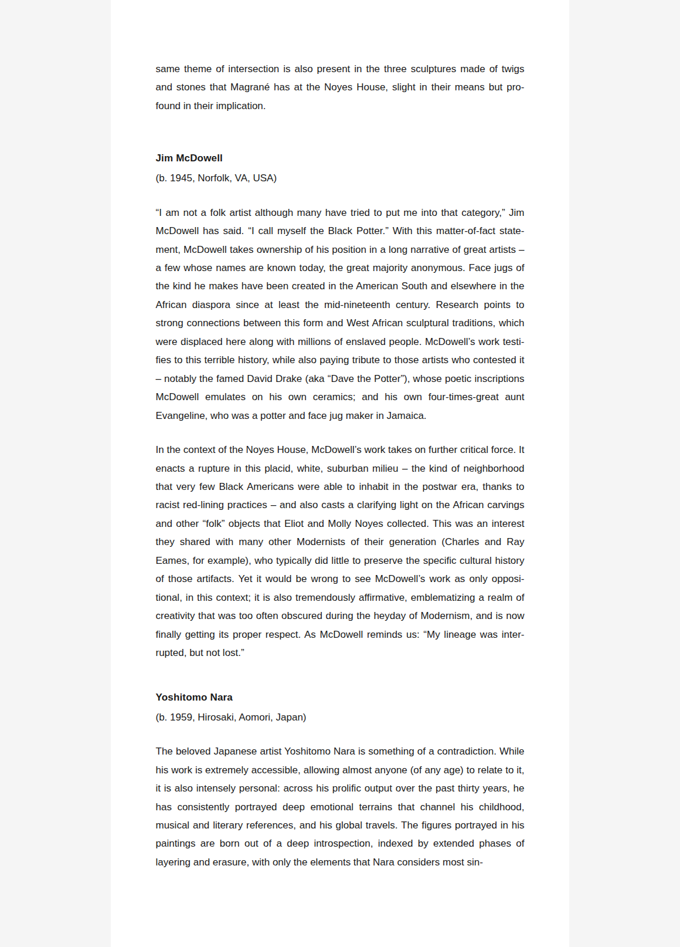same theme of intersection is also present in the three sculptures made of twigs and stones that Magrané has at the Noyes House, slight in their means but profound in their implication.
Jim McDowell
(b. 1945, Norfolk, VA, USA)
“I am not a folk artist although many have tried to put me into that category,” Jim McDowell has said. “I call myself the Black Potter.” With this matter-of-fact statement, McDowell takes ownership of his position in a long narrative of great artists – a few whose names are known today, the great majority anonymous. Face jugs of the kind he makes have been created in the American South and elsewhere in the African diaspora since at least the mid-nineteenth century. Research points to strong connections between this form and West African sculptural traditions, which were displaced here along with millions of enslaved people. McDowell’s work testifies to this terrible history, while also paying tribute to those artists who contested it – notably the famed David Drake (aka “Dave the Potter”), whose poetic inscriptions McDowell emulates on his own ceramics; and his own four-times-great aunt Evangeline, who was a potter and face jug maker in Jamaica.
In the context of the Noyes House, McDowell’s work takes on further critical force. It enacts a rupture in this placid, white, suburban milieu – the kind of neighborhood that very few Black Americans were able to inhabit in the postwar era, thanks to racist red-lining practices – and also casts a clarifying light on the African carvings and other “folk” objects that Eliot and Molly Noyes collected. This was an interest they shared with many other Modernists of their generation (Charles and Ray Eames, for example), who typically did little to preserve the specific cultural history of those artifacts. Yet it would be wrong to see McDowell’s work as only oppositional, in this context; it is also tremendously affirmative, emblematizing a realm of creativity that was too often obscured during the heyday of Modernism, and is now finally getting its proper respect. As McDowell reminds us: “My lineage was interrupted, but not lost.”
Yoshitomo Nara
(b. 1959, Hirosaki, Aomori, Japan)
The beloved Japanese artist Yoshitomo Nara is something of a contradiction. While his work is extremely accessible, allowing almost anyone (of any age) to relate to it, it is also intensely personal: across his prolific output over the past thirty years, he has consistently portrayed deep emotional terrains that channel his childhood, musical and literary references, and his global travels. The figures portrayed in his paintings are born out of a deep introspection, indexed by extended phases of layering and erasure, with only the elements that Nara considers most sin-